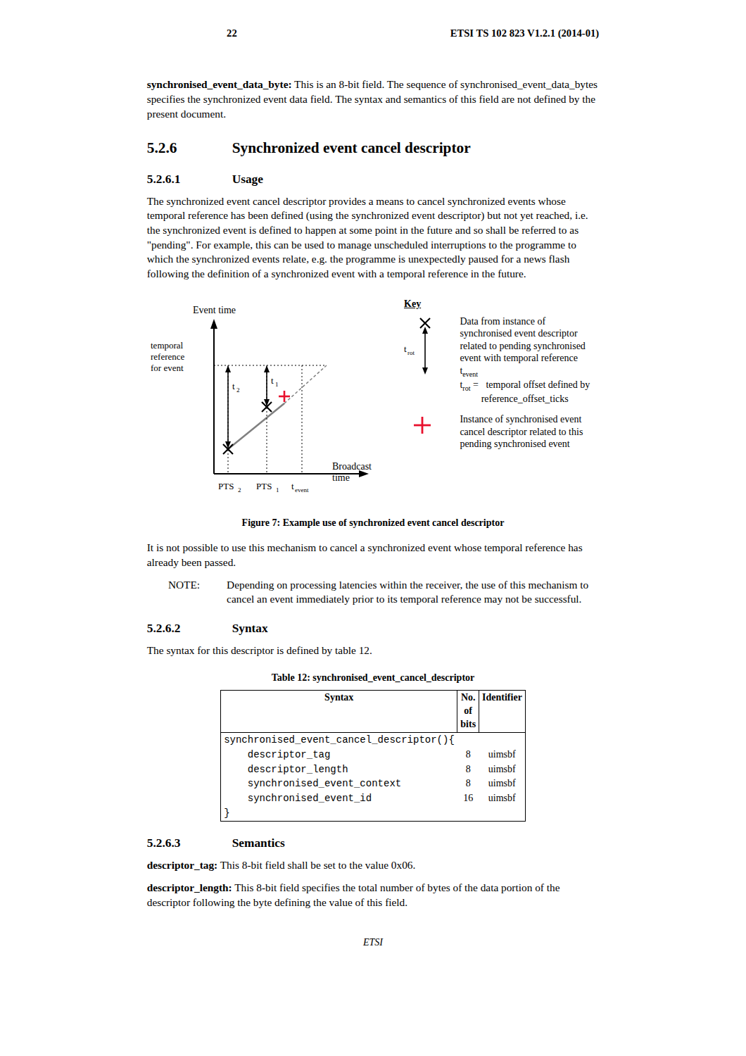22 ETSI TS 102 823 V1.2.1 (2014-01)
synchronised_event_data_byte: This is an 8-bit field. The sequence of synchronised_event_data_bytes specifies the synchronized event data field. The syntax and semantics of this field are not defined by the present document.
5.2.6 Synchronized event cancel descriptor
5.2.6.1 Usage
The synchronized event cancel descriptor provides a means to cancel synchronized events whose temporal reference has been defined (using the synchronized event descriptor) but not yet reached, i.e. the synchronized event is defined to happen at some point in the future and so shall be referred to as "pending". For example, this can be used to manage unscheduled interruptions to the programme to which the synchronized events relate, e.g. the programme is unexpectedly paused for a news flash following the definition of a synchronized event with a temporal reference in the future.
Event time Broadcast time temporal reference for event t 2 t 1 PTS 2 PTS 1 t event
Key
t rot
Data from instance of synchronised event descriptor related to pending synchronised event with temporal reference tevent trot = temporal offset defined by reference_offset_ticks
Instance of synchronised event cancel descriptor related to this pending synchronised event
Figure 7: Example use of synchronized event cancel descriptor
It is not possible to use this mechanism to cancel a synchronized event whose temporal reference has already been passed.
NOTE:
Depending on processing latencies within the receiver, the use of this mechanism to cancel an event immediately prior to its temporal reference may not be successful.
5.2.6.2 Syntax
The syntax for this descriptor is defined by table 12.
Table 12: synchronised_event_cancel_descriptor
| Syntax | No. of bits | Identifier |
| --- | --- | --- |
| synchronised_event_cancel_descriptor(){ | | |
| descriptor_tag | 8 | uimsbf |
| descriptor_length | 8 | uimsbf |
| synchronised_event_context | 8 | uimsbf |
| synchronised_event_id | 16 | uimsbf |
| } | | |
5.2.6.3 Semantics
descriptor_tag: This 8-bit field shall be set to the value 0x06.
descriptor_length: This 8-bit field specifies the total number of bytes of the data portion of the descriptor following the byte defining the value of this field.
ETSI